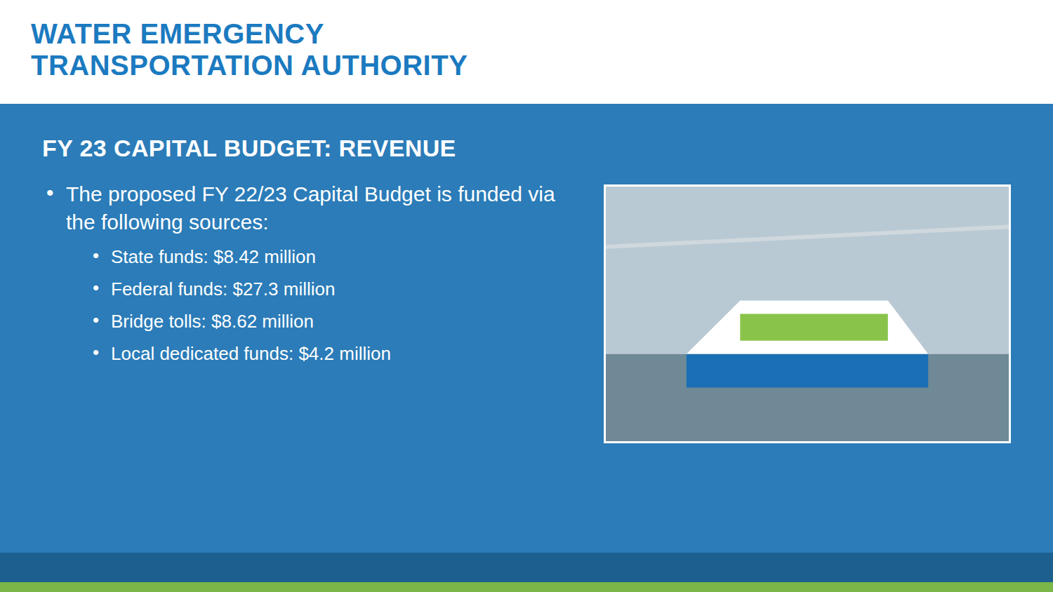Water Emergency
Transportation Authority
FY 23 Capital Budget: Revenue
The proposed FY 22/23 Capital Budget is funded via the following sources:
State funds: $8.42 million
Federal funds: $27.3 million
Bridge tolls: $8.62 million
Local dedicated funds: $4.2 million